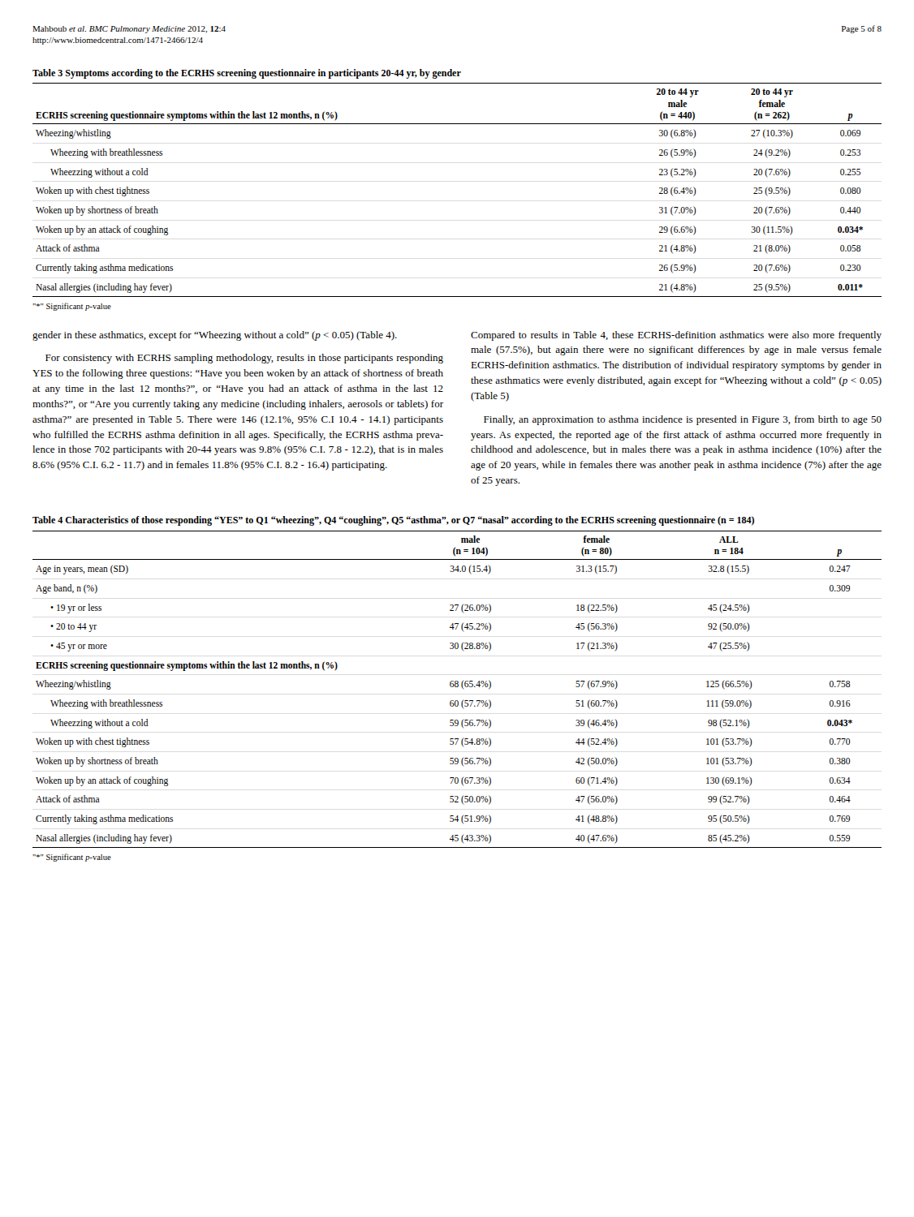Mahboub et al. BMC Pulmonary Medicine 2012, 12:4
http://www.biomedcentral.com/1471-2466/12/4
Page 5 of 8
Table 3 Symptoms according to the ECRHS screening questionnaire in participants 20-44 yr, by gender
| ECRHS screening questionnaire symptoms within the last 12 months, n (%) | 20 to 44 yr male (n = 440) | 20 to 44 yr female (n = 262) | p |
| --- | --- | --- | --- |
| Wheezing/whistling | 30 (6.8%) | 27 (10.3%) | 0.069 |
| Wheezing with breathlessness | 26 (5.9%) | 24 (9.2%) | 0.253 |
| Wheezzing without a cold | 23 (5.2%) | 20 (7.6%) | 0.255 |
| Woken up with chest tightness | 28 (6.4%) | 25 (9.5%) | 0.080 |
| Woken up by shortness of breath | 31 (7.0%) | 20 (7.6%) | 0.440 |
| Woken up by an attack of coughing | 29 (6.6%) | 30 (11.5%) | 0.034* |
| Attack of asthma | 21 (4.8%) | 21 (8.0%) | 0.058 |
| Currently taking asthma medications | 26 (5.9%) | 20 (7.6%) | 0.230 |
| Nasal allergies (including hay fever) | 21 (4.8%) | 25 (9.5%) | 0.011* |
"*" Significant p-value
gender in these asthmatics, except for “Wheezing without a cold” (p < 0.05) (Table 4).
For consistency with ECRHS sampling methodology, results in those participants responding YES to the following three questions: “Have you been woken by an attack of shortness of breath at any time in the last 12 months?”, or “Have you had an attack of asthma in the last 12 months?”, or “Are you currently taking any medicine (including inhalers, aerosols or tablets) for asthma?” are presented in Table 5. There were 146 (12.1%, 95% C.I 10.4 - 14.1) participants who fulfilled the ECRHS asthma definition in all ages. Specifically, the ECRHS asthma prevalence in those 702 participants with 20-44 years was 9.8% (95% C.I. 7.8 - 12.2), that is in males 8.6% (95% C.I. 6.2 - 11.7) and in females 11.8% (95% C.I. 8.2 - 16.4) participating.
Compared to results in Table 4, these ECRHS-definition asthmatics were also more frequently male (57.5%), but again there were no significant differences by age in male versus female ECRHS-definition asthmatics. The distribution of individual respiratory symptoms by gender in these asthmatics were evenly distributed, again except for “Wheezing without a cold” (p < 0.05) (Table 5)
Finally, an approximation to asthma incidence is presented in Figure 3, from birth to age 50 years. As expected, the reported age of the first attack of asthma occurred more frequently in childhood and adolescence, but in males there was a peak in asthma incidence (10%) after the age of 20 years, while in females there was another peak in asthma incidence (7%) after the age of 25 years.
Table 4 Characteristics of those responding “YES” to Q1 “wheezing”, Q4 “coughing”, Q5 “asthma”, or Q7 “nasal” according to the ECRHS screening questionnaire (n = 184)
| | male (n = 104) | female (n = 80) | ALL n = 184 | p |
| --- | --- | --- | --- | --- |
| Age in years, mean (SD) | 34.0 (15.4) | 31.3 (15.7) | 32.8 (15.5) | 0.247 |
| Age band, n (%) | | | | 0.309 |
| • 19 yr or less | 27 (26.0%) | 18 (22.5%) | 45 (24.5%) | |
| • 20 to 44 yr | 47 (45.2%) | 45 (56.3%) | 92 (50.0%) | |
| • 45 yr or more | 30 (28.8%) | 17 (21.3%) | 47 (25.5%) | |
| ECRHS screening questionnaire symptoms within the last 12 months, n (%) |
| Wheezing/whistling | 68 (65.4%) | 57 (67.9%) | 125 (66.5%) | 0.758 |
| Wheezing with breathlessness | 60 (57.7%) | 51 (60.7%) | 111 (59.0%) | 0.916 |
| Wheezzing without a cold | 59 (56.7%) | 39 (46.4%) | 98 (52.1%) | 0.043* |
| Woken up with chest tightness | 57 (54.8%) | 44 (52.4%) | 101 (53.7%) | 0.770 |
| Woken up by shortness of breath | 59 (56.7%) | 42 (50.0%) | 101 (53.7%) | 0.380 |
| Woken up by an attack of coughing | 70 (67.3%) | 60 (71.4%) | 130 (69.1%) | 0.634 |
| Attack of asthma | 52 (50.0%) | 47 (56.0%) | 99 (52.7%) | 0.464 |
| Currently taking asthma medications | 54 (51.9%) | 41 (48.8%) | 95 (50.5%) | 0.769 |
| Nasal allergies (including hay fever) | 45 (43.3%) | 40 (47.6%) | 85 (45.2%) | 0.559 |
"*" Significant p-value